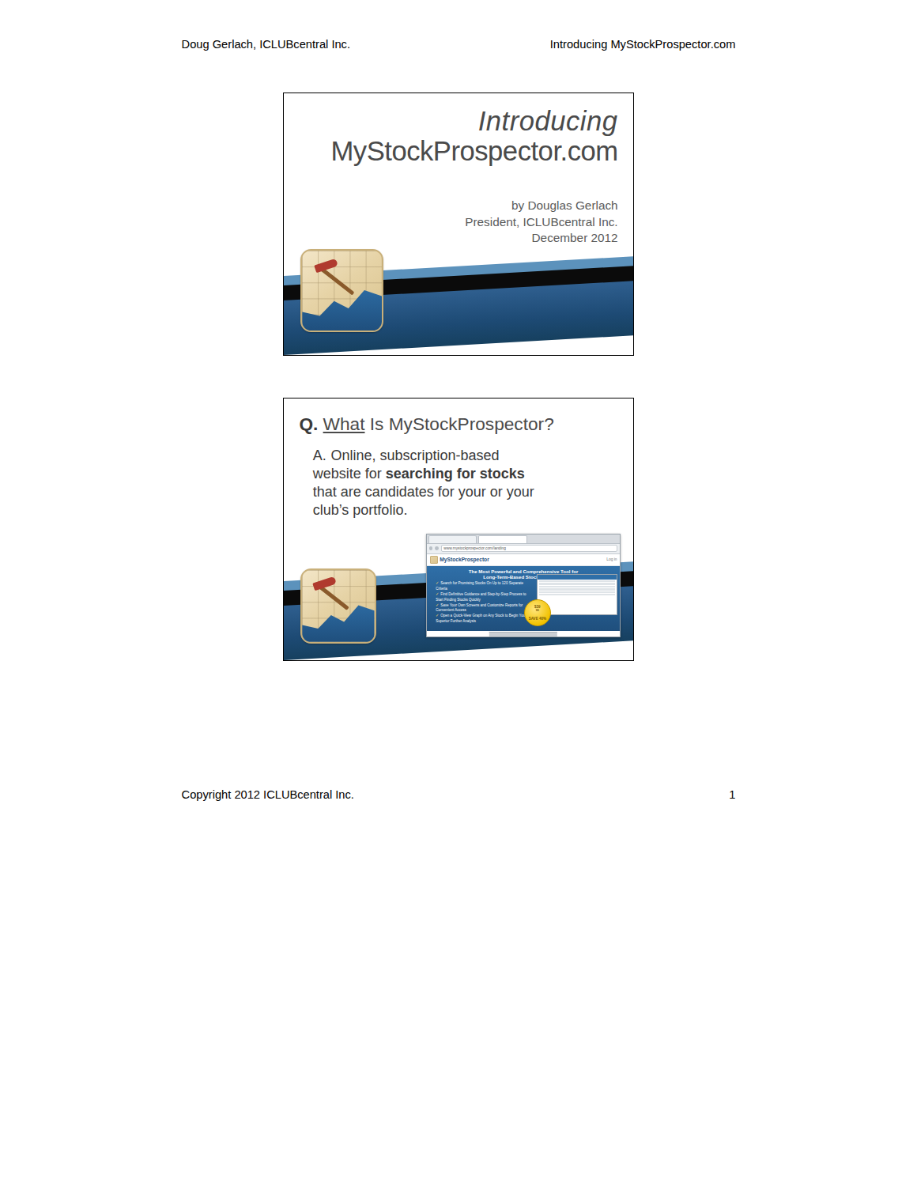Doug Gerlach, ICLUBcentral Inc. Introducing MyStockProspector.com
Introducing
MyStockProspector.com
by Douglas Gerlach
President, ICLUBcentral Inc.
December 2012
Q. What Is MyStockProspector?
A. Online, subscription-based website for searching for stocks that are candidates for your or your club’s portfolio.
www.mystockprospector.com/landing
MyStockProspector
Log in
The Most Powerful and Comprehensive Tool for
Long-Term-Based Stock Screening
Search for Promising Stocks On Up to 120 Separate Criteria
Find Definitive Guidance and Step-by-Step Process to Start Finding Stocks Quickly
Save Your Own Screens and Customize Reports for Convenient Access
Open a Quick-View Graph on Any Stock to Begin Your Superior Further Analysis
$3995
SAVE 40%
Subscribe Now
Limited-Time Introductory Offer — Immediate Online, No Software to Install or Install Now
2
Copyright 2012 ICLUBcentral Inc. 1